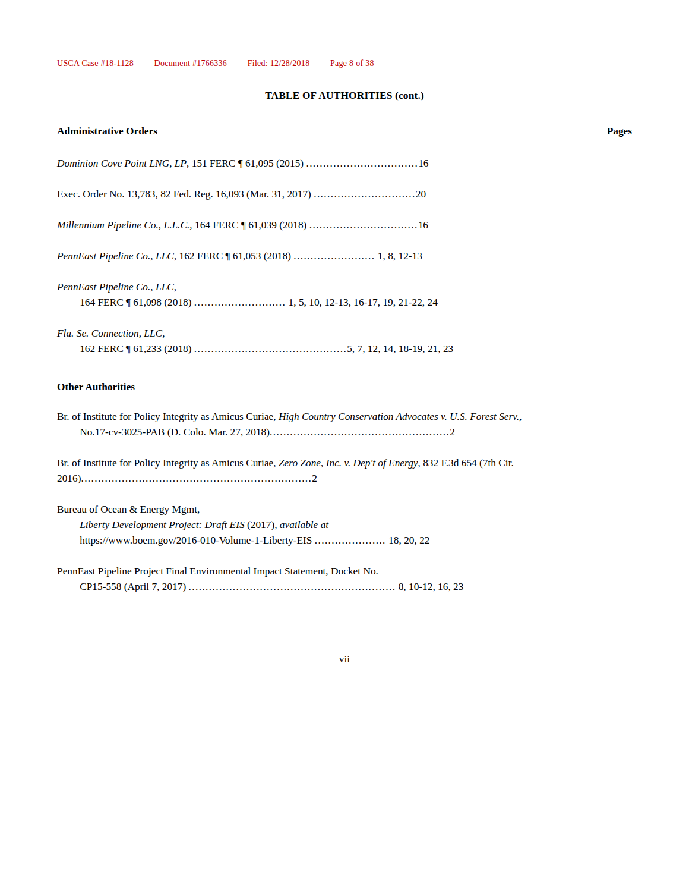USCA Case #18-1128 Document #1766336 Filed: 12/28/2018 Page 8 of 38
TABLE OF AUTHORITIES (cont.)
Administrative Orders Pages
Dominion Cove Point LNG, LP, 151 FERC ¶ 61,095 (2015) ................................. 16
Exec. Order No. 13,783, 82 Fed. Reg. 16,093 (Mar. 31, 2017) .............................. 20
Millennium Pipeline Co., L.L.C., 164 FERC ¶ 61,039 (2018) ................................ 16
PennEast Pipeline Co., LLC, 162 FERC ¶ 61,053 (2018) ........................ 1, 8, 12-13
PennEast Pipeline Co., LLC, 164 FERC ¶ 61,098 (2018) ........................... 1, 5, 10, 12-13, 16-17, 19, 21-22, 24
Fla. Se. Connection, LLC, 162 FERC ¶ 61,233 (2018) ............................................. 5, 7, 12, 14, 18-19, 21, 23
Other Authorities
Br. of Institute for Policy Integrity as Amicus Curiae, High Country Conservation Advocates v. U.S. Forest Serv., No.17-cv-3025-PAB (D. Colo. Mar. 27, 2018)..................................................... 2
Br. of Institute for Policy Integrity as Amicus Curiae, Zero Zone, Inc. v. Dep't of Energy, 832 F.3d 654 (7th Cir. 2016).................................................................... 2
Bureau of Ocean & Energy Mgmt, Liberty Development Project: Draft EIS (2017), available at https://www.boem.gov/2016-010-Volume-1-Liberty-EIS ..................... 18, 20, 22
PennEast Pipeline Project Final Environmental Impact Statement, Docket No. CP15-558 (April 7, 2017) ............................................................. 8, 10-12, 16, 23
vii